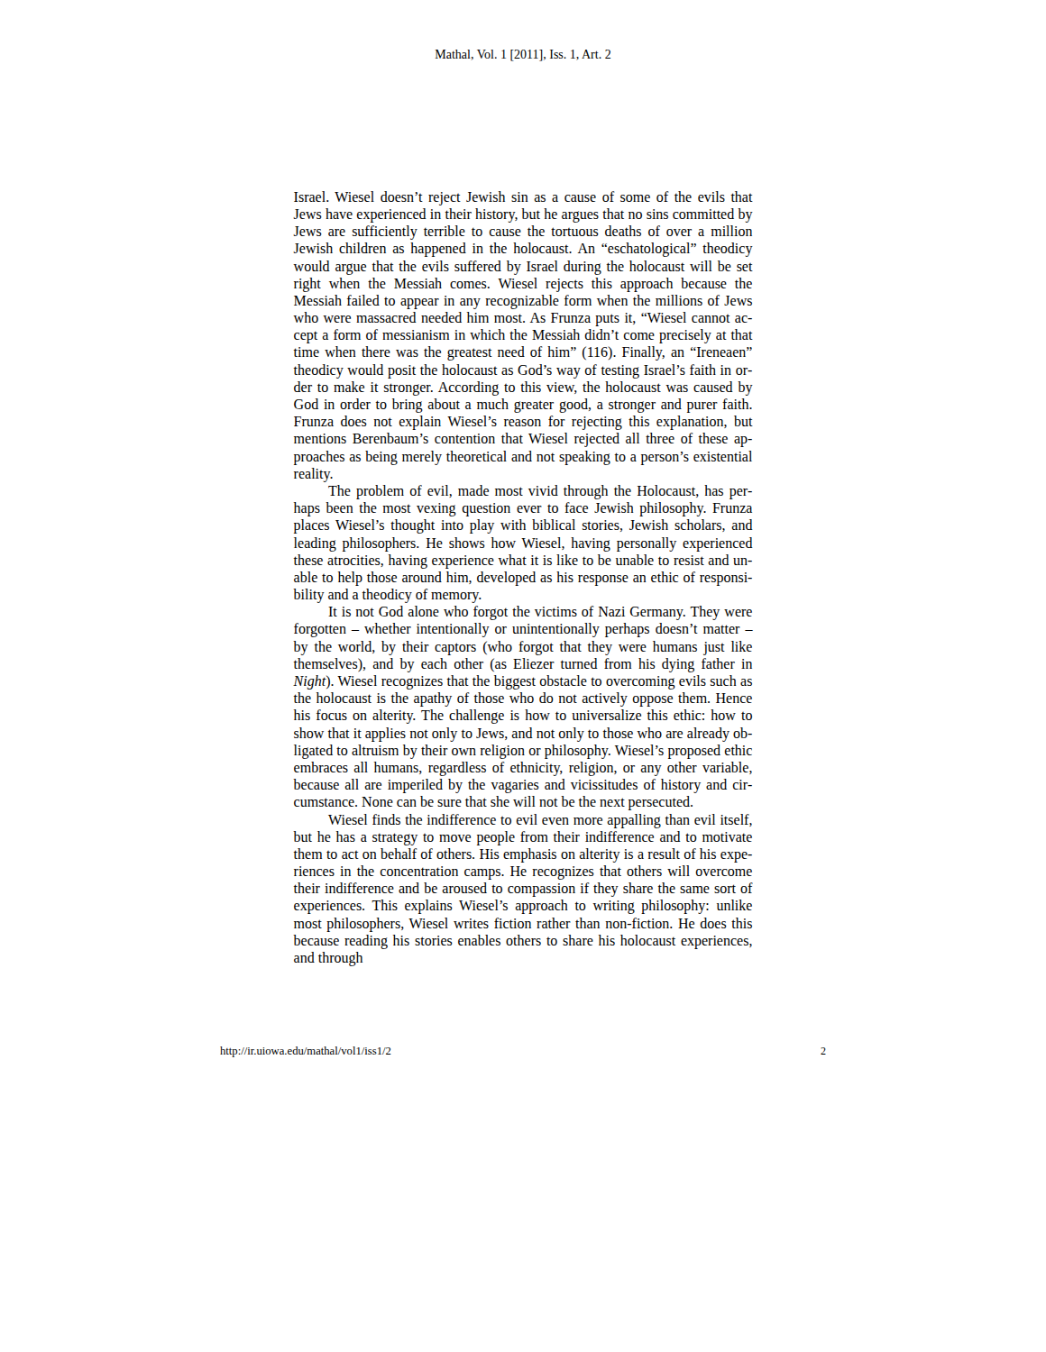Mathal, Vol. 1 [2011], Iss. 1, Art. 2
Israel. Wiesel doesn’t reject Jewish sin as a cause of some of the evils that Jews have experienced in their history, but he argues that no sins committed by Jews are sufficiently terrible to cause the tortuous deaths of over a million Jewish children as happened in the holocaust. An “eschatological” theodicy would argue that the evils suffered by Israel during the holocaust will be set right when the Messiah comes. Wiesel rejects this approach because the Messiah failed to appear in any recognizable form when the millions of Jews who were massacred needed him most. As Frunza puts it, “Wiesel cannot accept a form of messianism in which the Messiah didn’t come precisely at that time when there was the greatest need of him” (116). Finally, an “Ireneaen” theodicy would posit the holocaust as God’s way of testing Israel’s faith in order to make it stronger. According to this view, the holocaust was caused by God in order to bring about a much greater good, a stronger and purer faith. Frunza does not explain Wiesel’s reason for rejecting this explanation, but mentions Berenbaum’s contention that Wiesel rejected all three of these approaches as being merely theoretical and not speaking to a person’s existential reality.
The problem of evil, made most vivid through the Holocaust, has perhaps been the most vexing question ever to face Jewish philosophy. Frunza places Wiesel’s thought into play with biblical stories, Jewish scholars, and leading philosophers. He shows how Wiesel, having personally experienced these atrocities, having experience what it is like to be unable to resist and unable to help those around him, developed as his response an ethic of responsibility and a theodicy of memory.
It is not God alone who forgot the victims of Nazi Germany. They were forgotten – whether intentionally or unintentionally perhaps doesn’t matter – by the world, by their captors (who forgot that they were humans just like themselves), and by each other (as Eliezer turned from his dying father in Night). Wiesel recognizes that the biggest obstacle to overcoming evils such as the holocaust is the apathy of those who do not actively oppose them. Hence his focus on alterity. The challenge is how to universalize this ethic: how to show that it applies not only to Jews, and not only to those who are already obligated to altruism by their own religion or philosophy. Wiesel’s proposed ethic embraces all humans, regardless of ethnicity, religion, or any other variable, because all are imperiled by the vagaries and vicissitudes of history and circumstance. None can be sure that she will not be the next persecuted.
Wiesel finds the indifference to evil even more appalling than evil itself, but he has a strategy to move people from their indifference and to motivate them to act on behalf of others. His emphasis on alterity is a result of his experiences in the concentration camps. He recognizes that others will overcome their indifference and be aroused to compassion if they share the same sort of experiences. This explains Wiesel’s approach to writing philosophy: unlike most philosophers, Wiesel writes fiction rather than non-fiction. He does this because reading his stories enables others to share his holocaust experiences, and through
http://ir.uiowa.edu/mathal/vol1/iss1/2 2